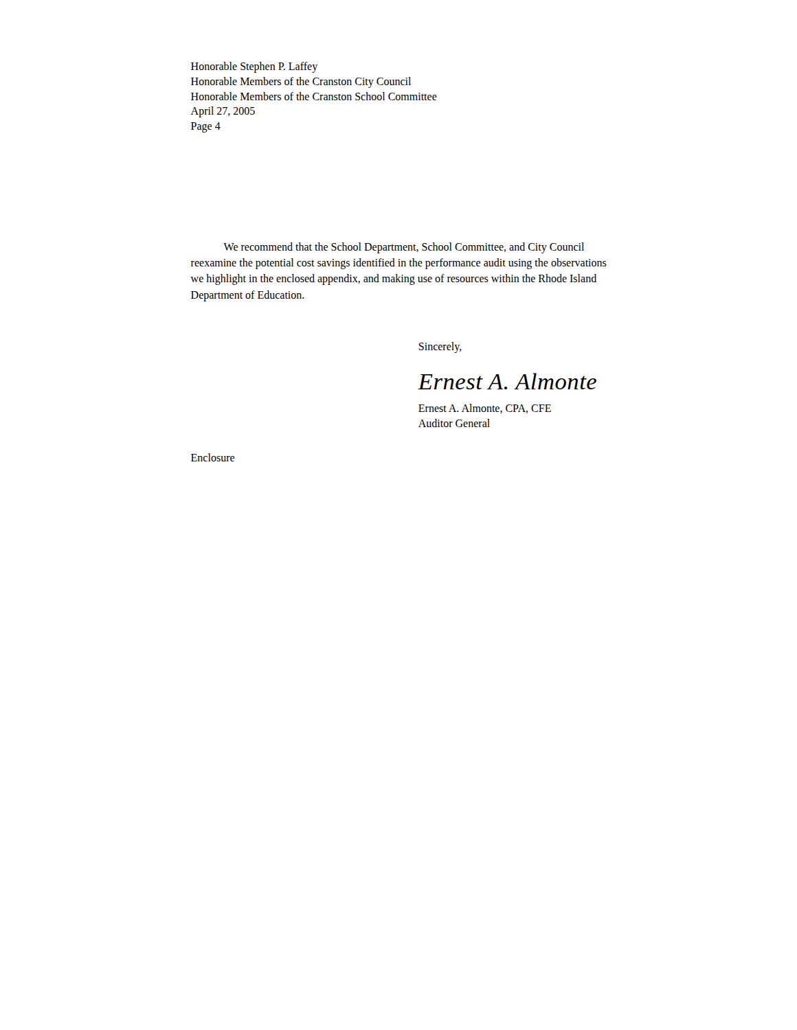Honorable Stephen P. Laffey
Honorable Members of the Cranston City Council
Honorable Members of the Cranston School Committee
April 27, 2005
Page 4
We recommend that the School Department, School Committee, and City Council reexamine the potential cost savings identified in the performance audit using the observations we highlight in the enclosed appendix, and making use of resources within the Rhode Island Department of Education.
Sincerely,
Ernest A. Almonte
Ernest A. Almonte, CPA, CFE
Auditor General
Enclosure